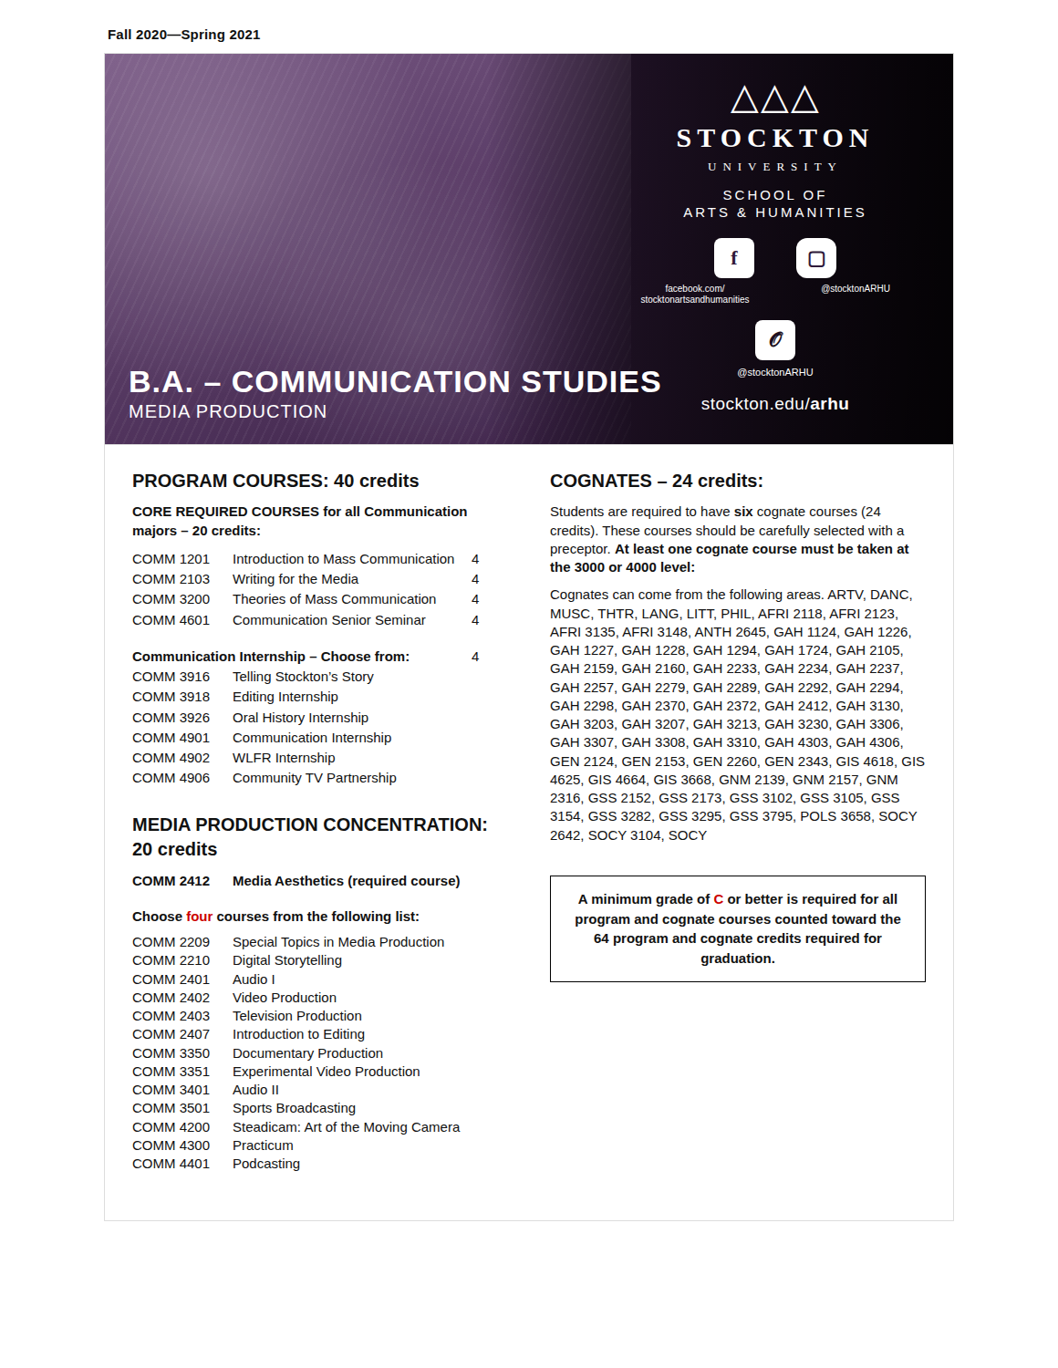Fall 2020—Spring 2021
△△△
STOCKTON
UNIVERSITY
SCHOOL OF
ARTS & HUMANITIES
f
▢
facebook.com/
stocktonartsandhumanities @stocktonARHU
𝒪
@stocktonARHU
stockton.edu/arhu
B.A. – COMMUNICATION STUDIES
MEDIA PRODUCTION
PROGRAM COURSES: 40 credits
CORE REQUIRED COURSES for all Communication majors – 20 credits:
| COMM 1201 | Introduction to Mass Communication | 4 |
| COMM 2103 | Writing for the Media | 4 |
| COMM 3200 | Theories of Mass Communication | 4 |
| COMM 4601 | Communication Senior Seminar | 4 |
| Communication Internship – Choose from: | 4 |
| COMM 3916 | Telling Stockton’s Story | |
| COMM 3918 | Editing Internship | |
| COMM 3926 | Oral History Internship | |
| COMM 4901 | Communication Internship | |
| COMM 4902 | WLFR Internship | |
| COMM 4906 | Community TV Partnership | |
MEDIA PRODUCTION CONCENTRATION: 20 credits
| COMM 2412 | Media Aesthetics (required course) |
Choose four courses from the following list:
| COMM 2209 | Special Topics in Media Production |
| COMM 2210 | Digital Storytelling |
| COMM 2401 | Audio I |
| COMM 2402 | Video Production |
| COMM 2403 | Television Production |
| COMM 2407 | Introduction to Editing |
| COMM 3350 | Documentary Production |
| COMM 3351 | Experimental Video Production |
| COMM 3401 | Audio II |
| COMM 3501 | Sports Broadcasting |
| COMM 4200 | Steadicam: Art of the Moving Camera |
| COMM 4300 | Practicum |
| COMM 4401 | Podcasting |
COGNATES – 24 credits:
Students are required to have six cognate courses (24 credits). These courses should be carefully selected with a preceptor. At least one cognate course must be taken at the 3000 or 4000 level:
Cognates can come from the following areas. ARTV, DANC, MUSC, THTR, LANG, LITT, PHIL, AFRI 2118, AFRI 2123, AFRI 3135, AFRI 3148, ANTH 2645, GAH 1124, GAH 1226, GAH 1227, GAH 1228, GAH 1294, GAH 1724, GAH 2105, GAH 2159, GAH 2160, GAH 2233, GAH 2234, GAH 2237, GAH 2257, GAH 2279, GAH 2289, GAH 2292, GAH 2294, GAH 2298, GAH 2370, GAH 2372, GAH 2412, GAH 3130, GAH 3203, GAH 3207, GAH 3213, GAH 3230, GAH 3306, GAH 3307, GAH 3308, GAH 3310, GAH 4303, GAH 4306, GEN 2124, GEN 2153, GEN 2260, GEN 2343, GIS 4618, GIS 4625, GIS 4664, GIS 3668, GNM 2139, GNM 2157, GNM 2316, GSS 2152, GSS 2173, GSS 3102, GSS 3105, GSS 3154, GSS 3282, GSS 3295, GSS 3795, POLS 3658, SOCY 2642, SOCY 3104, SOCY
A minimum grade of C or better is required for all program and cognate courses counted toward the 64 program and cognate credits required for graduation.